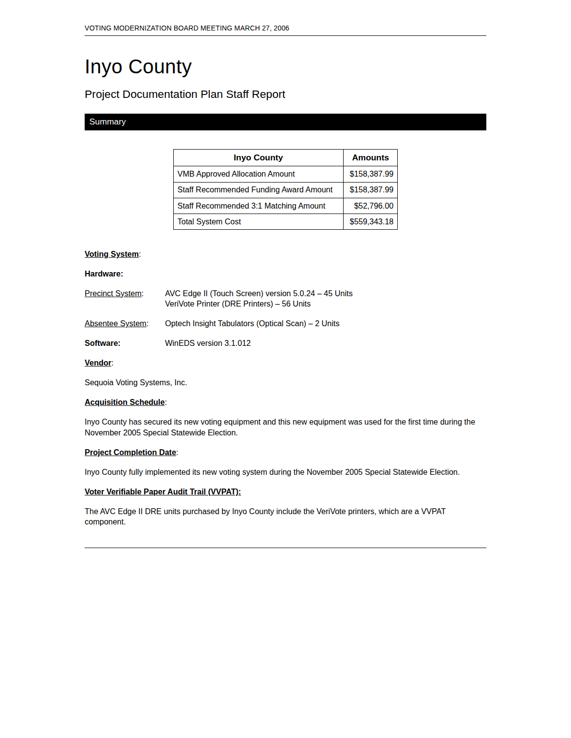VOTING MODERNIZATION BOARD MEETING MARCH 27, 2006
Inyo County
Project Documentation Plan Staff Report
Summary
| Inyo County | Amounts |
| --- | --- |
| VMB Approved Allocation Amount | $158,387.99 |
| Staff Recommended Funding Award Amount | $158,387.99 |
| Staff Recommended 3:1 Matching Amount | $52,796.00 |
| Total System Cost | $559,343.18 |
Voting System:
Hardware:
Precinct System:
AVC Edge II (Touch Screen) version 5.0.24 – 45 Units
VeriVote Printer (DRE Printers) – 56 Units
Absentee System:
Optech Insight Tabulators (Optical Scan) – 2 Units
Software:
WinEDS version 3.1.012
Vendor:
Sequoia Voting Systems, Inc.
Acquisition Schedule:
Inyo County has secured its new voting equipment and this new equipment was used for the first time during the November 2005 Special Statewide Election.
Project Completion Date:
Inyo County fully implemented its new voting system during the November 2005 Special Statewide Election.
Voter Verifiable Paper Audit Trail (VVPAT):
The AVC Edge II DRE units purchased by Inyo County include the VeriVote printers, which are a VVPAT component.